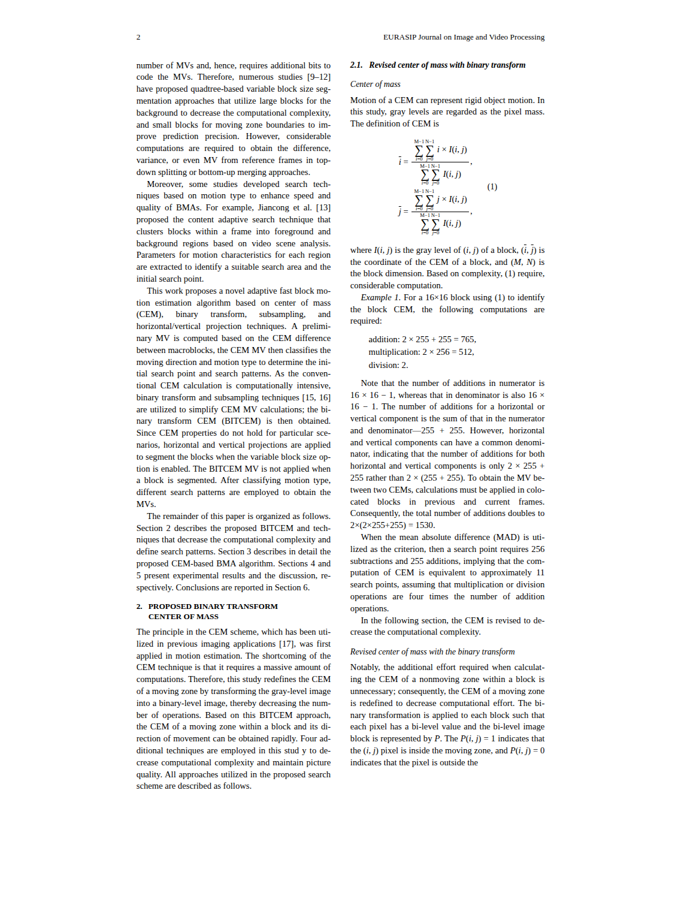2 EURASIP Journal on Image and Video Processing
number of MVs and, hence, requires additional bits to code the MVs. Therefore, numerous studies [9–12] have proposed quadtree-based variable block size segmentation approaches that utilize large blocks for the background to decrease the computational complexity, and small blocks for moving zone boundaries to improve prediction precision. However, considerable computations are required to obtain the difference, variance, or even MV from reference frames in top-down splitting or bottom-up merging approaches.
Moreover, some studies developed search techniques based on motion type to enhance speed and quality of BMAs. For example, Jiancong et al. [13] proposed the content adaptive search technique that clusters blocks within a frame into foreground and background regions based on video scene analysis. Parameters for motion characteristics for each region are extracted to identify a suitable search area and the initial search point.
This work proposes a novel adaptive fast block motion estimation algorithm based on center of mass (CEM), binary transform, subsampling, and horizontal/vertical projection techniques. A preliminary MV is computed based on the CEM difference between macroblocks, the CEM MV then classifies the moving direction and motion type to determine the initial search point and search patterns. As the conventional CEM calculation is computationally intensive, binary transform and subsampling techniques [15, 16] are utilized to simplify CEM MV calculations; the binary transform CEM (BITCEM) is then obtained. Since CEM properties do not hold for particular scenarios, horizontal and vertical projections are applied to segment the blocks when the variable block size option is enabled. The BITCEM MV is not applied when a block is segmented. After classifying motion type, different search patterns are employed to obtain the MVs.
The remainder of this paper is organized as follows. Section 2 describes the proposed BITCEM and techniques that decrease the computational complexity and define search patterns. Section 3 describes in detail the proposed CEM-based BMA algorithm. Sections 4 and 5 present experimental results and the discussion, respectively. Conclusions are reported in Section 6.
2. PROPOSED BINARY TRANSFORM
CENTER OF MASS
The principle in the CEM scheme, which has been utilized in previous imaging applications [17], was first applied in motion estimation. The shortcoming of the CEM technique is that it requires a massive amount of computations. Therefore, this study redefines the CEM of a moving zone by transforming the gray-level image into a binary-level image, thereby decreasing the number of operations. Based on this BITCEM approach, the CEM of a moving zone within a block and its direction of movement can be obtained rapidly. Four additional techniques are employed in this stud y to decrease computational complexity and maintain picture quality. All approaches utilized in the proposed search scheme are described as follows.
2.1. Revised center of mass with binary transform
Center of mass
Motion of a CEM can represent rigid object motion. In this study, gray levels are regarded as the pixel mass. The definition of CEM is
| i | = | M−1 ∑ i =0 N−1 ∑ j =0 i × I ( i , j ) M−1 ∑ i =0 N−1 ∑ j =0 I ( i , j ) , |
| j | = | M−1 ∑ i =0 N−1 ∑ j =0 j × I ( i , j ) M−1 ∑ i =0 N−1 ∑ j =0 I ( i , j ) , |
(1)
where I(i, j) is the gray level of (i, j) of a block, (i, j) is the coordinate of the CEM of a block, and (M, N) is the block dimension. Based on complexity, (1) require, considerable computation.
Example 1. For a 16×16 block using (1) to identify the block CEM, the following computations are required:
addition: 2 × 255 + 255 = 765,
multiplication: 2 × 256 = 512,
division: 2.
Note that the number of additions in numerator is 16 × 16 − 1, whereas that in denominator is also 16 × 16 − 1. The number of additions for a horizontal or vertical component is the sum of that in the numerator and denominator—255 + 255. However, horizontal and vertical components can have a common denominator, indicating that the number of additions for both horizontal and vertical components is only 2 × 255 + 255 rather than 2 × (255 + 255). To obtain the MV between two CEMs, calculations must be applied in colocated blocks in previous and current frames. Consequently, the total number of additions doubles to 2×(2×255+255) = 1530.
When the mean absolute difference (MAD) is utilized as the criterion, then a search point requires 256 subtractions and 255 additions, implying that the computation of CEM is equivalent to approximately 11 search points, assuming that multiplication or division operations are four times the number of addition operations.
In the following section, the CEM is revised to decrease the computational complexity.
Revised center of mass with the binary transform
Notably, the additional effort required when calculating the CEM of a nonmoving zone within a block is unnecessary; consequently, the CEM of a moving zone is redefined to decrease computational effort. The binary transformation is applied to each block such that each pixel has a bi-level value and the bi-level image block is represented by P. The P(i, j) = 1 indicates that the (i, j) pixel is inside the moving zone, and P(i, j) = 0 indicates that the pixel is outside the